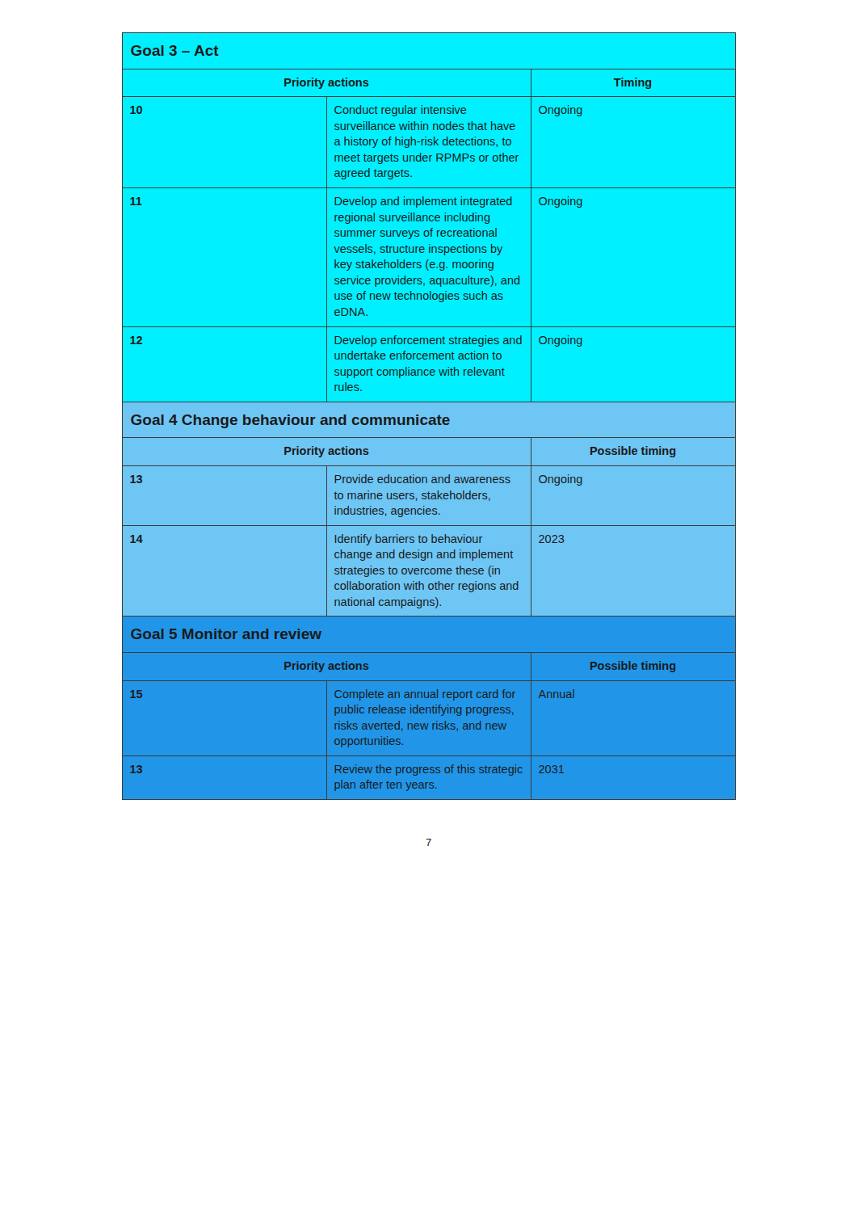| Goal 3 – Act |
| Priority actions | Timing |
| 10 | Conduct regular intensive surveillance within nodes that have a history of high-risk detections, to meet targets under RPMPs or other agreed targets. | Ongoing |
| 11 | Develop and implement integrated regional surveillance including summer surveys of recreational vessels, structure inspections by key stakeholders (e.g. mooring service providers, aquaculture), and use of new technologies such as eDNA. | Ongoing |
| 12 | Develop enforcement strategies and undertake enforcement action to support compliance with relevant rules. | Ongoing |
| Goal 4 Change behaviour and communicate |
| Priority actions | Possible timing |
| 13 | Provide education and awareness to marine users, stakeholders, industries, agencies. | Ongoing |
| 14 | Identify barriers to behaviour change and design and implement strategies to overcome these (in collaboration with other regions and national campaigns). | 2023 |
| Goal 5 Monitor and review |
| Priority actions | Possible timing |
| 15 | Complete an annual report card for public release identifying progress, risks averted, new risks, and new opportunities. | Annual |
| 13 | Review the progress of this strategic plan after ten years. | 2031 |
7